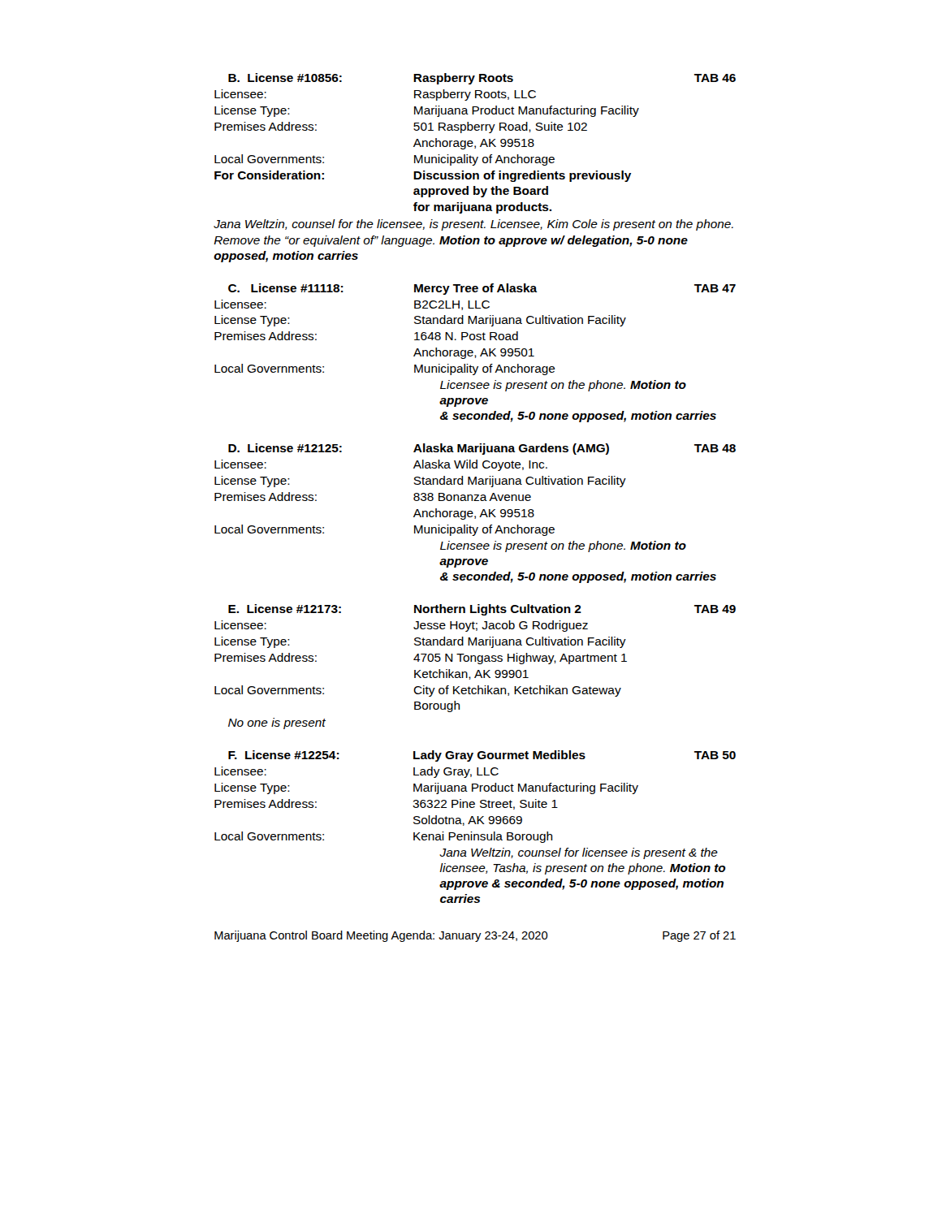| B. License #10856: | Raspberry Roots | TAB 46 |
| Licensee: | Raspberry Roots, LLC | |
| License Type: | Marijuana Product Manufacturing Facility | |
| Premises Address: | 501 Raspberry Road, Suite 102 | |
| | Anchorage, AK 99518 | |
| Local Governments: | Municipality of Anchorage | |
| For Consideration: | Discussion of ingredients previously approved by the Board | |
| | for marijuana products. | |
Jana Weltzin, counsel for the licensee, is present. Licensee, Kim Cole is present on the phone. Remove the “or equivalent of” language. Motion to approve w/ delegation, 5-0 none opposed, motion carries
| C. License #11118: | Mercy Tree of Alaska | TAB 47 |
| Licensee: | B2C2LH, LLC | |
| License Type: | Standard Marijuana Cultivation Facility | |
| Premises Address: | 1648 N. Post Road | |
| | Anchorage, AK 99501 | |
| Local Governments: | Municipality of Anchorage | |
Licensee is present on the phone. Motion to approve
& seconded, 5-0 none opposed, motion carries
| D. License #12125: | Alaska Marijuana Gardens (AMG) | TAB 48 |
| Licensee: | Alaska Wild Coyote, Inc. | |
| License Type: | Standard Marijuana Cultivation Facility | |
| Premises Address: | 838 Bonanza Avenue | |
| | Anchorage, AK 99518 | |
| Local Governments: | Municipality of Anchorage | |
Licensee is present on the phone. Motion to approve
& seconded, 5-0 none opposed, motion carries
| E. License #12173: | Northern Lights Cultvation 2 | TAB 49 |
| Licensee: | Jesse Hoyt; Jacob G Rodriguez | |
| License Type: | Standard Marijuana Cultivation Facility | |
| Premises Address: | 4705 N Tongass Highway, Apartment 1 | |
| | Ketchikan, AK 99901 | |
| Local Governments: | City of Ketchikan, Ketchikan Gateway Borough | |
No one is present
| F. License #12254: | Lady Gray Gourmet Medibles | TAB 50 |
| Licensee: | Lady Gray, LLC | |
| License Type: | Marijuana Product Manufacturing Facility | |
| Premises Address: | 36322 Pine Street, Suite 1 | |
| | Soldotna, AK 99669 | |
| Local Governments: | Kenai Peninsula Borough | |
Jana Weltzin, counsel for licensee is present & the
licensee, Tasha, is present on the phone. Motion to
approve & seconded, 5-0 none opposed, motion carries
Marijuana Control Board Meeting Agenda: January 23-24, 2020 Page 27 of 21